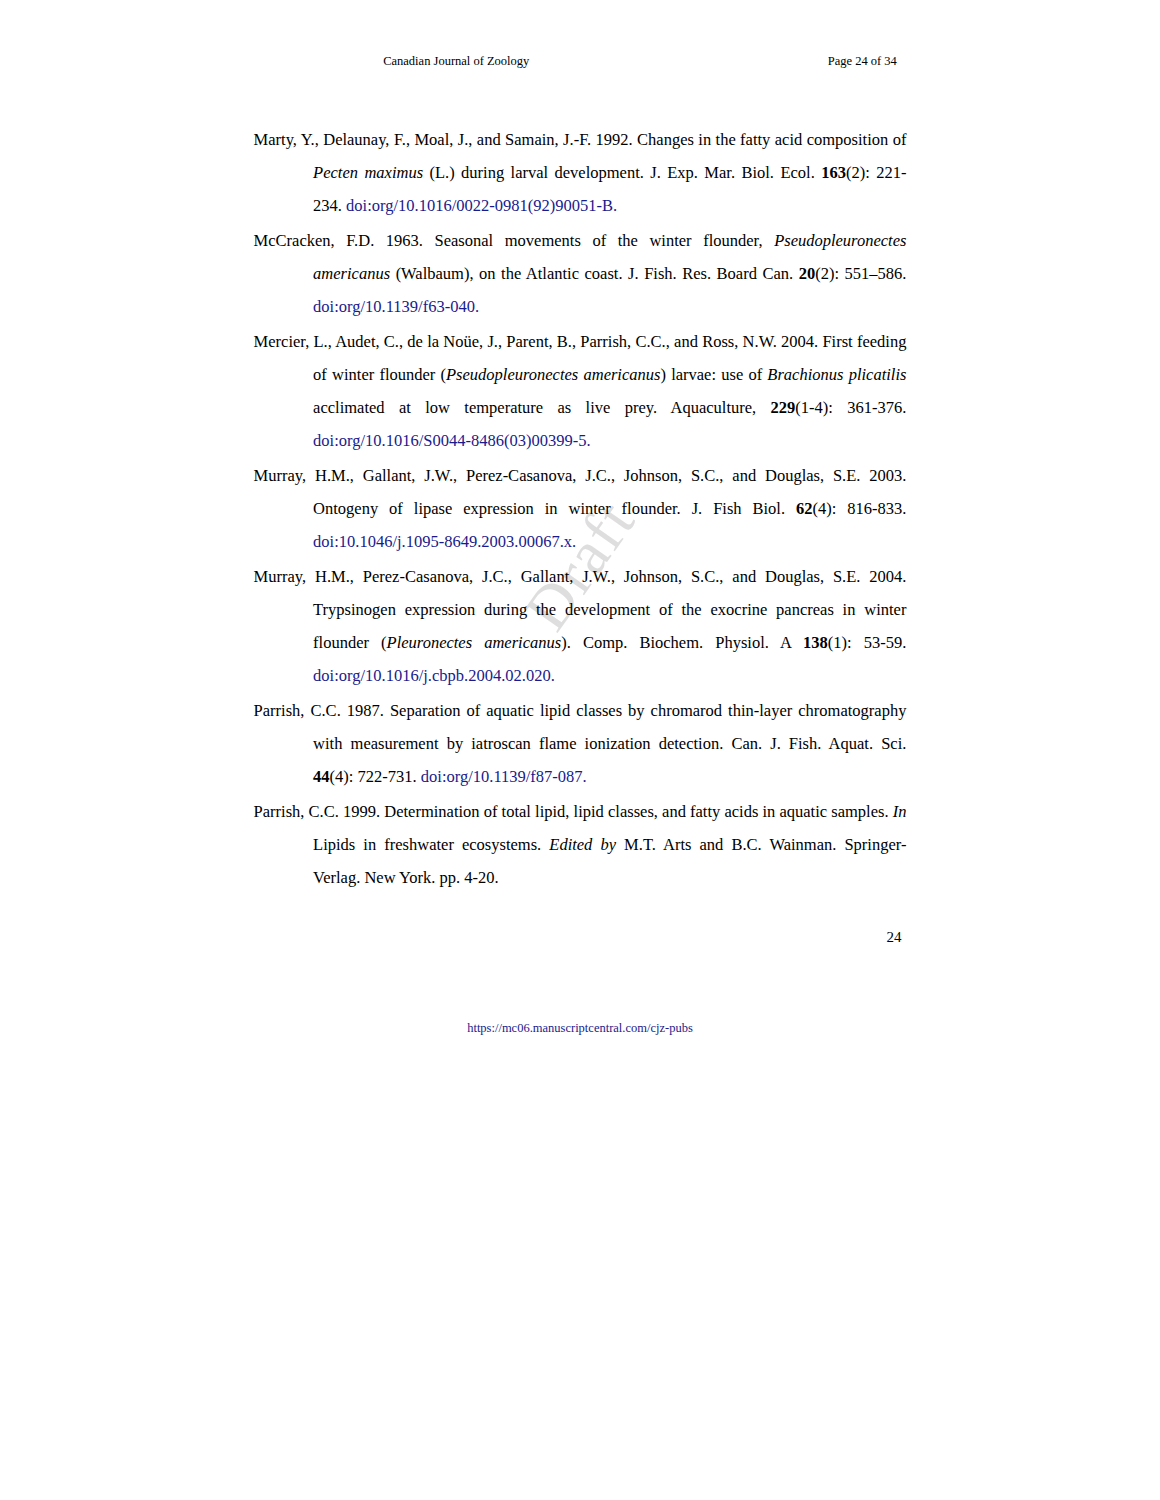Canadian Journal of Zoology Page 24 of 34
Draft
Marty, Y., Delaunay, F., Moal, J., and Samain, J.-F. 1992. Changes in the fatty acid composition of Pecten maximus (L.) during larval development. J. Exp. Mar. Biol. Ecol. 163(2): 221-234. doi:org/10.1016/0022-0981(92)90051-B.
McCracken, F.D. 1963. Seasonal movements of the winter flounder, Pseudopleuronectes americanus (Walbaum), on the Atlantic coast. J. Fish. Res. Board Can. 20(2): 551–586. doi:org/10.1139/f63-040.
Mercier, L., Audet, C., de la Noüe, J., Parent, B., Parrish, C.C., and Ross, N.W. 2004. First feeding of winter flounder (Pseudopleuronectes americanus) larvae: use of Brachionus plicatilis acclimated at low temperature as live prey. Aquaculture, 229(1-4): 361-376. doi:org/10.1016/S0044-8486(03)00399-5.
Murray, H.M., Gallant, J.W., Perez-Casanova, J.C., Johnson, S.C., and Douglas, S.E. 2003. Ontogeny of lipase expression in winter flounder. J. Fish Biol. 62(4): 816-833. doi:10.1046/j.1095-8649.2003.00067.x.
Murray, H.M., Perez-Casanova, J.C., Gallant, J.W., Johnson, S.C., and Douglas, S.E. 2004. Trypsinogen expression during the development of the exocrine pancreas in winter flounder (Pleuronectes americanus). Comp. Biochem. Physiol. A 138(1): 53-59. doi:org/10.1016/j.cbpb.2004.02.020.
Parrish, C.C. 1987. Separation of aquatic lipid classes by chromarod thin-layer chromatography with measurement by iatroscan flame ionization detection. Can. J. Fish. Aquat. Sci. 44(4): 722-731. doi:org/10.1139/f87-087.
Parrish, C.C. 1999. Determination of total lipid, lipid classes, and fatty acids in aquatic samples. In Lipids in freshwater ecosystems. Edited by M.T. Arts and B.C. Wainman. Springer-Verlag. New York. pp. 4-20.
24
https://mc06.manuscriptcentral.com/cjz-pubs